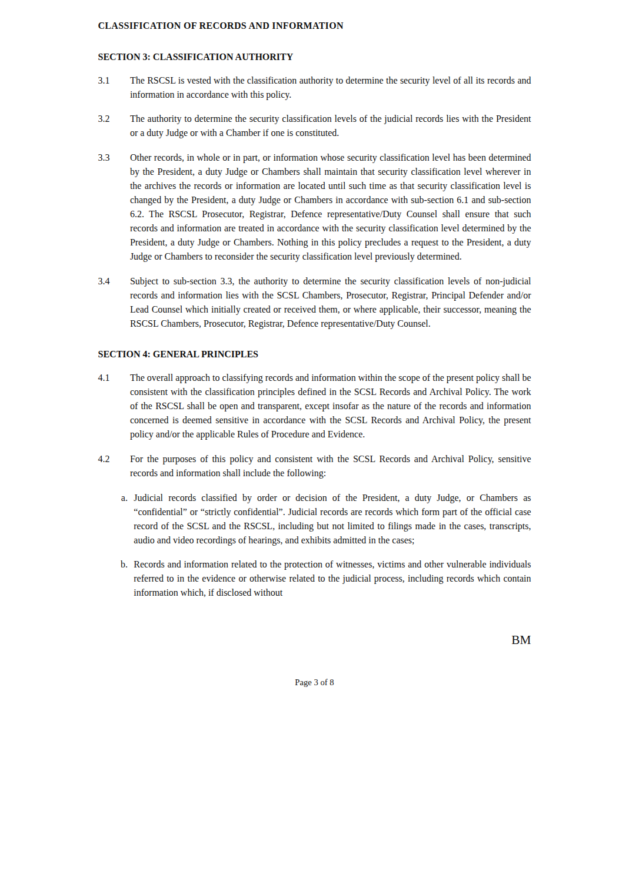CLASSIFICATION OF RECORDS AND INFORMATION
SECTION 3: CLASSIFICATION AUTHORITY
3.1
The RSCSL is vested with the classification authority to determine the security level of all its records and information in accordance with this policy.
3.2
The authority to determine the security classification levels of the judicial records lies with the President or a duty Judge or with a Chamber if one is constituted.
3.3
Other records, in whole or in part, or information whose security classification level has been determined by the President, a duty Judge or Chambers shall maintain that security classification level wherever in the archives the records or information are located until such time as that security classification level is changed by the President, a duty Judge or Chambers in accordance with sub-section 6.1 and sub-section 6.2. The RSCSL Prosecutor, Registrar, Defence representative/Duty Counsel shall ensure that such records and information are treated in accordance with the security classification level determined by the President, a duty Judge or Chambers. Nothing in this policy precludes a request to the President, a duty Judge or Chambers to reconsider the security classification level previously determined.
3.4
Subject to sub-section 3.3, the authority to determine the security classification levels of non-judicial records and information lies with the SCSL Chambers, Prosecutor, Registrar, Principal Defender and/or Lead Counsel which initially created or received them, or where applicable, their successor, meaning the RSCSL Chambers, Prosecutor, Registrar, Defence representative/Duty Counsel.
SECTION 4: GENERAL PRINCIPLES
4.1
The overall approach to classifying records and information within the scope of the present policy shall be consistent with the classification principles defined in the SCSL Records and Archival Policy. The work of the RSCSL shall be open and transparent, except insofar as the nature of the records and information concerned is deemed sensitive in accordance with the SCSL Records and Archival Policy, the present policy and/or the applicable Rules of Procedure and Evidence.
4.2
For the purposes of this policy and consistent with the SCSL Records and Archival Policy, sensitive records and information shall include the following:
Judicial records classified by order or decision of the President, a duty Judge, or Chambers as “confidential” or “strictly confidential”. Judicial records are records which form part of the official case record of the SCSL and the RSCSL, including but not limited to filings made in the cases, transcripts, audio and video recordings of hearings, and exhibits admitted in the cases;
Records and information related to the protection of witnesses, victims and other vulnerable individuals referred to in the evidence or otherwise related to the judicial process, including records which contain information which, if disclosed without
BM
Page 3 of 8